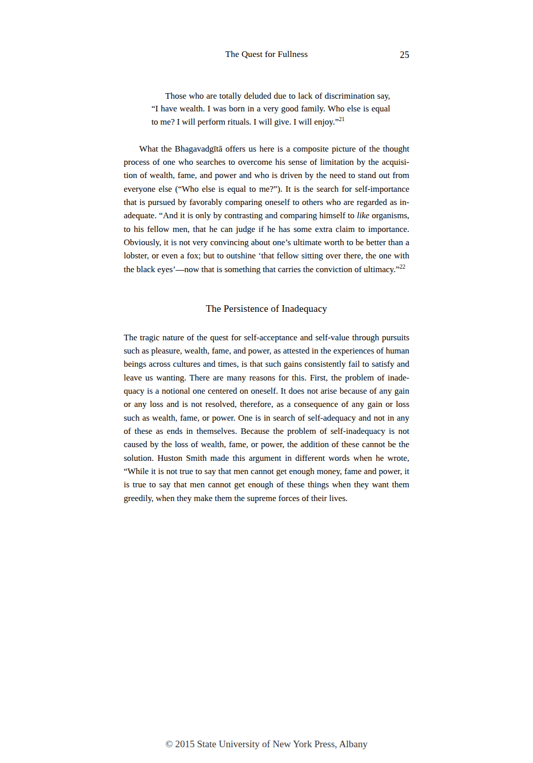The Quest for Fullness25
Those who are totally deluded due to lack of discrimination say, “I have wealth. I was born in a very good family. Who else is equal to me? I will perform rituals. I will give. I will enjoy.”21
What the Bhagavadgītā offers us here is a composite picture of the thought process of one who searches to overcome his sense of limitation by the acquisition of wealth, fame, and power and who is driven by the need to stand out from everyone else (“Who else is equal to me?”). It is the search for self-importance that is pursued by favorably comparing oneself to others who are regarded as inadequate. “And it is only by contrasting and comparing himself to like organisms, to his fellow men, that he can judge if he has some extra claim to importance. Obviously, it is not very convincing about one’s ultimate worth to be better than a lobster, or even a fox; but to outshine ‘that fellow sitting over there, the one with the black eyes’—now that is something that carries the conviction of ultimacy.”22
The Persistence of Inadequacy
The tragic nature of the quest for self-acceptance and self-value through pursuits such as pleasure, wealth, fame, and power, as attested in the experiences of human beings across cultures and times, is that such gains consistently fail to satisfy and leave us wanting. There are many reasons for this. First, the problem of inadequacy is a notional one centered on oneself. It does not arise because of any gain or any loss and is not resolved, therefore, as a consequence of any gain or loss such as wealth, fame, or power. One is in search of self-adequacy and not in any of these as ends in themselves. Because the problem of self-inadequacy is not caused by the loss of wealth, fame, or power, the addition of these cannot be the solution. Huston Smith made this argument in different words when he wrote, “While it is not true to say that men cannot get enough money, fame and power, it is true to say that men cannot get enough of these things when they want them greedily, when they make them the supreme forces of their lives.
© 2015 State University of New York Press, Albany